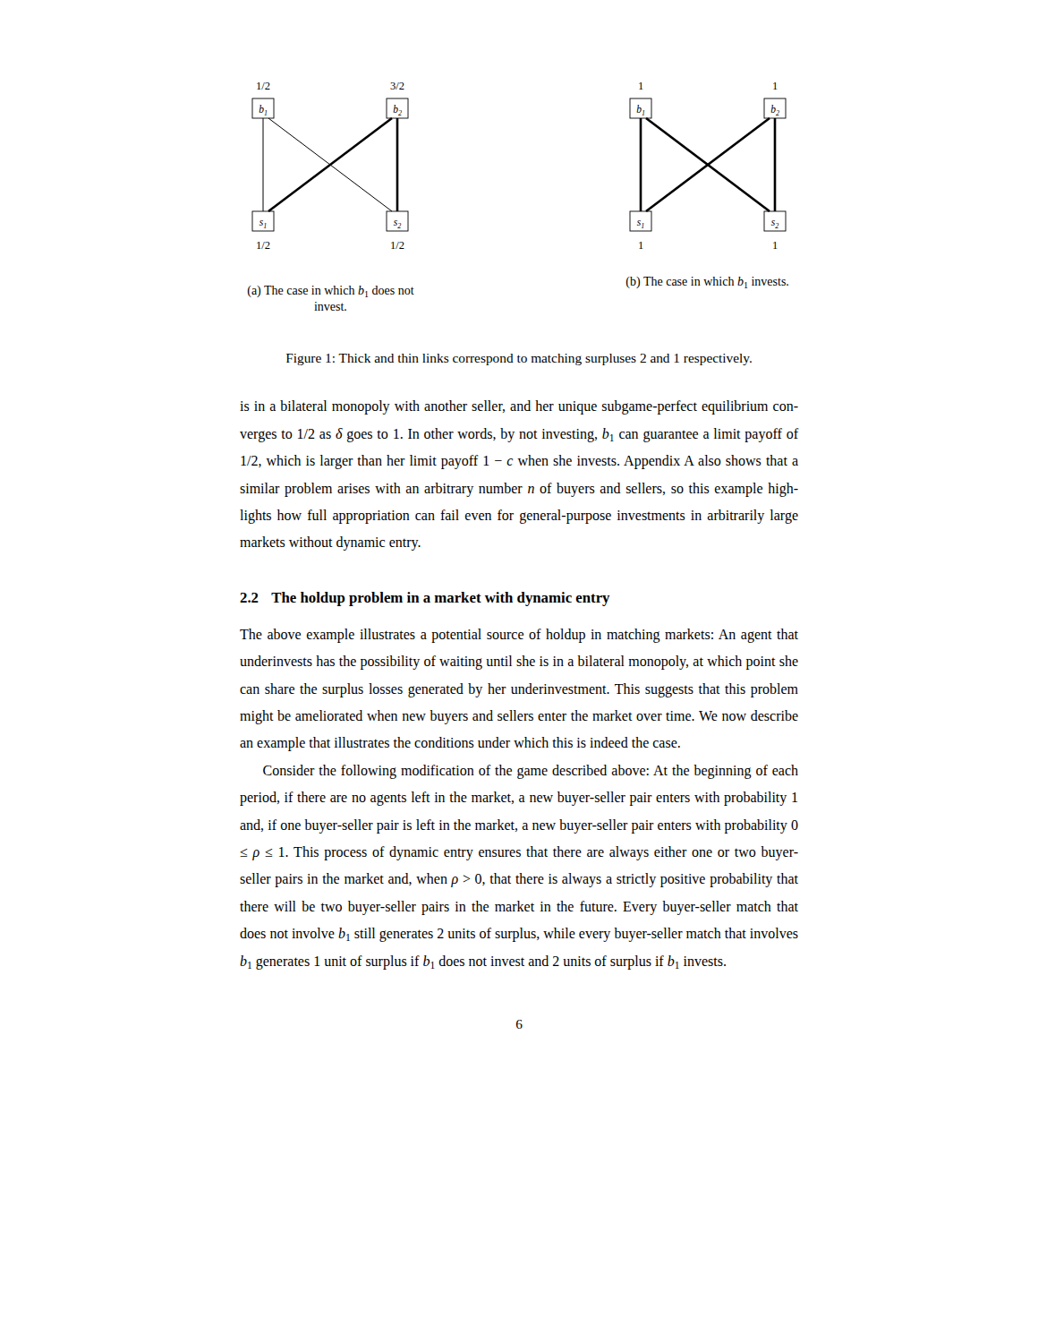1/2 3/2 b1 b2 s1 s2 1/2 1/2
(a) The case in which b1 does not invest.
1 1 b1 b2 s1 s2 1 1
(b) The case in which b1 invests.
Figure 1: Thick and thin links correspond to matching surpluses 2 and 1 respectively.
is in a bilateral monopoly with another seller, and her unique subgame-perfect equilibrium converges to 1/2 as δ goes to 1. In other words, by not investing, b1 can guarantee a limit payoff of 1/2, which is larger than her limit payoff 1 − c when she invests. Appendix A also shows that a similar problem arises with an arbitrary number n of buyers and sellers, so this example highlights how full appropriation can fail even for general-purpose investments in arbitrarily large markets without dynamic entry.
2.2 The holdup problem in a market with dynamic entry
The above example illustrates a potential source of holdup in matching markets: An agent that underinvests has the possibility of waiting until she is in a bilateral monopoly, at which point she can share the surplus losses generated by her underinvestment. This suggests that this problem might be ameliorated when new buyers and sellers enter the market over time. We now describe an example that illustrates the conditions under which this is indeed the case.
Consider the following modification of the game described above: At the beginning of each period, if there are no agents left in the market, a new buyer-seller pair enters with probability 1 and, if one buyer-seller pair is left in the market, a new buyer-seller pair enters with probability 0 ≤ ρ ≤ 1. This process of dynamic entry ensures that there are always either one or two buyer-seller pairs in the market and, when ρ > 0, that there is always a strictly positive probability that there will be two buyer-seller pairs in the market in the future. Every buyer-seller match that does not involve b1 still generates 2 units of surplus, while every buyer-seller match that involves b1 generates 1 unit of surplus if b1 does not invest and 2 units of surplus if b1 invests.
6